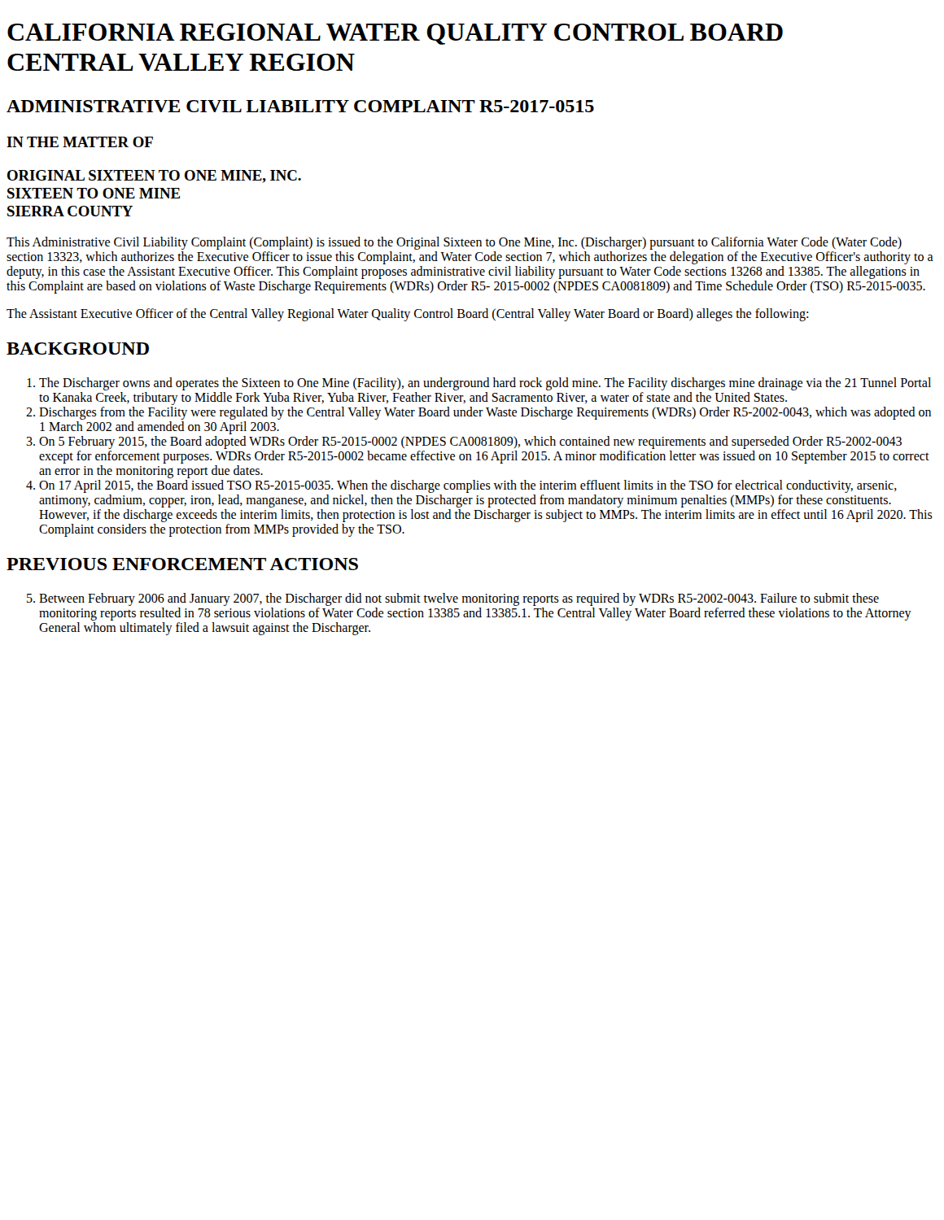CALIFORNIA REGIONAL WATER QUALITY CONTROL BOARD
CENTRAL VALLEY REGION
ADMINISTRATIVE CIVIL LIABILITY COMPLAINT R5-2017-0515
IN THE MATTER OF
ORIGINAL SIXTEEN TO ONE MINE, INC.
SIXTEEN TO ONE MINE
SIERRA COUNTY
This Administrative Civil Liability Complaint (Complaint) is issued to the Original Sixteen to One Mine, Inc. (Discharger) pursuant to California Water Code (Water Code) section 13323, which authorizes the Executive Officer to issue this Complaint, and Water Code section 7, which authorizes the delegation of the Executive Officer's authority to a deputy, in this case the Assistant Executive Officer. This Complaint proposes administrative civil liability pursuant to Water Code sections 13268 and 13385. The allegations in this Complaint are based on violations of Waste Discharge Requirements (WDRs) Order R5- 2015-0002 (NPDES CA0081809) and Time Schedule Order (TSO) R5-2015-0035.
The Assistant Executive Officer of the Central Valley Regional Water Quality Control Board (Central Valley Water Board or Board) alleges the following:
BACKGROUND
The Discharger owns and operates the Sixteen to One Mine (Facility), an underground hard rock gold mine. The Facility discharges mine drainage via the 21 Tunnel Portal to Kanaka Creek, tributary to Middle Fork Yuba River, Yuba River, Feather River, and Sacramento River, a water of state and the United States.
Discharges from the Facility were regulated by the Central Valley Water Board under Waste Discharge Requirements (WDRs) Order R5-2002-0043, which was adopted on 1 March 2002 and amended on 30 April 2003.
On 5 February 2015, the Board adopted WDRs Order R5-2015-0002 (NPDES CA0081809), which contained new requirements and superseded Order R5-2002-0043 except for enforcement purposes. WDRs Order R5-2015-0002 became effective on 16 April 2015. A minor modification letter was issued on 10 September 2015 to correct an error in the monitoring report due dates.
On 17 April 2015, the Board issued TSO R5-2015-0035. When the discharge complies with the interim effluent limits in the TSO for electrical conductivity, arsenic, antimony, cadmium, copper, iron, lead, manganese, and nickel, then the Discharger is protected from mandatory minimum penalties (MMPs) for these constituents. However, if the discharge exceeds the interim limits, then protection is lost and the Discharger is subject to MMPs. The interim limits are in effect until 16 April 2020. This Complaint considers the protection from MMPs provided by the TSO.
PREVIOUS ENFORCEMENT ACTIONS
Between February 2006 and January 2007, the Discharger did not submit twelve monitoring reports as required by WDRs R5-2002-0043. Failure to submit these monitoring reports resulted in 78 serious violations of Water Code section 13385 and 13385.1. The Central Valley Water Board referred these violations to the Attorney General whom ultimately filed a lawsuit against the Discharger.